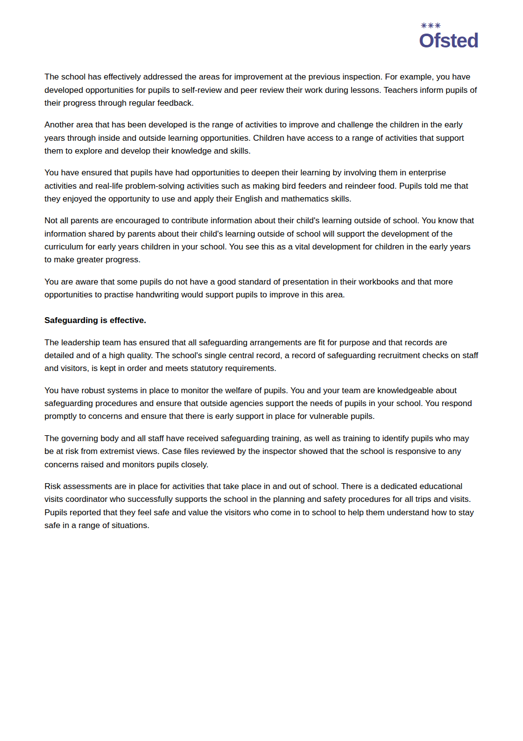✳✳✳Ofsted
The school has effectively addressed the areas for improvement at the previous inspection. For example, you have developed opportunities for pupils to self-review and peer review their work during lessons. Teachers inform pupils of their progress through regular feedback.
Another area that has been developed is the range of activities to improve and challenge the children in the early years through inside and outside learning opportunities. Children have access to a range of activities that support them to explore and develop their knowledge and skills.
You have ensured that pupils have had opportunities to deepen their learning by involving them in enterprise activities and real-life problem-solving activities such as making bird feeders and reindeer food. Pupils told me that they enjoyed the opportunity to use and apply their English and mathematics skills.
Not all parents are encouraged to contribute information about their child's learning outside of school. You know that information shared by parents about their child's learning outside of school will support the development of the curriculum for early years children in your school. You see this as a vital development for children in the early years to make greater progress.
You are aware that some pupils do not have a good standard of presentation in their workbooks and that more opportunities to practise handwriting would support pupils to improve in this area.
Safeguarding is effective.
The leadership team has ensured that all safeguarding arrangements are fit for purpose and that records are detailed and of a high quality. The school's single central record, a record of safeguarding recruitment checks on staff and visitors, is kept in order and meets statutory requirements.
You have robust systems in place to monitor the welfare of pupils. You and your team are knowledgeable about safeguarding procedures and ensure that outside agencies support the needs of pupils in your school. You respond promptly to concerns and ensure that there is early support in place for vulnerable pupils.
The governing body and all staff have received safeguarding training, as well as training to identify pupils who may be at risk from extremist views. Case files reviewed by the inspector showed that the school is responsive to any concerns raised and monitors pupils closely.
Risk assessments are in place for activities that take place in and out of school. There is a dedicated educational visits coordinator who successfully supports the school in the planning and safety procedures for all trips and visits. Pupils reported that they feel safe and value the visitors who come in to school to help them understand how to stay safe in a range of situations.